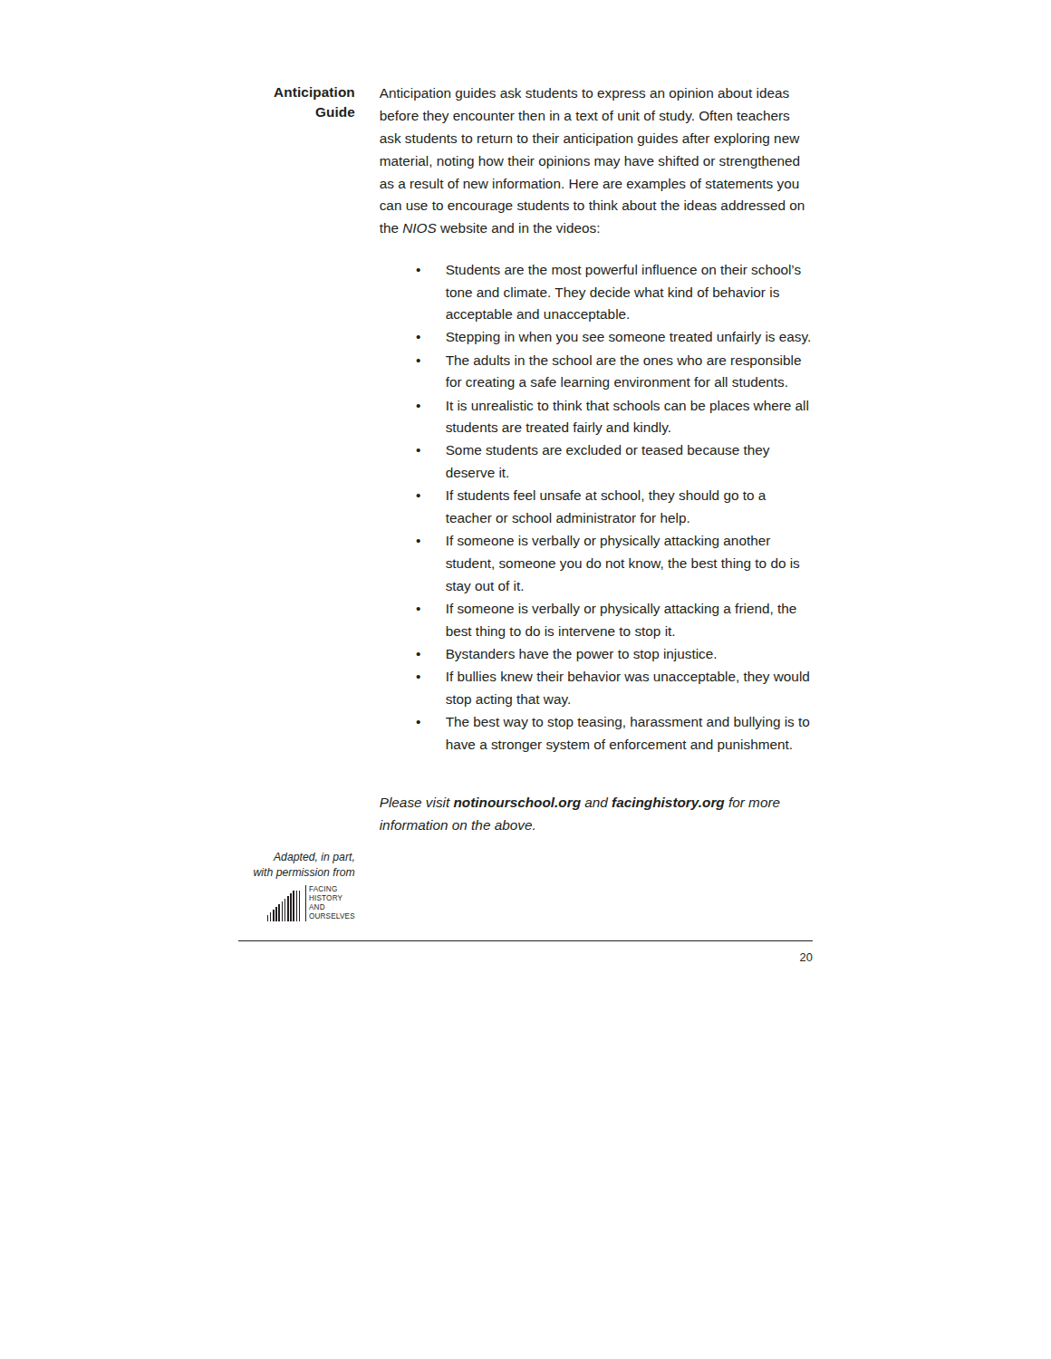Anticipation Guide
Anticipation guides ask students to express an opinion about ideas before they encounter then in a text of unit of study. Often teachers ask students to return to their anticipation guides after exploring new material, noting how their opinions may have shifted or strengthened as a result of new information. Here are examples of statements you can use to encourage students to think about the ideas addressed on the NIOS website and in the videos:
Students are the most powerful influence on their school’s tone and climate. They decide what kind of behavior is acceptable and unacceptable.
Stepping in when you see someone treated unfairly is easy.
The adults in the school are the ones who are responsible for creating a safe learning environment for all students.
It is unrealistic to think that schools can be places where all students are treated fairly and kindly.
Some students are excluded or teased because they deserve it.
If students feel unsafe at school, they should go to a teacher or school administrator for help.
If someone is verbally or physically attacking another student, someone you do not know, the best thing to do is stay out of it.
If someone is verbally or physically attacking a friend, the best thing to do is intervene to stop it.
Bystanders have the power to stop injustice.
If bullies knew their behavior was unacceptable, they would stop acting that way.
The best way to stop teasing, harassment and bullying is to have a stronger system of enforcement and punishment.
Please visit notinourschool.org and facinghistory.org for more information on the above.
Adapted, in part,
with permission from
Facing
History
and
Ourselves
20